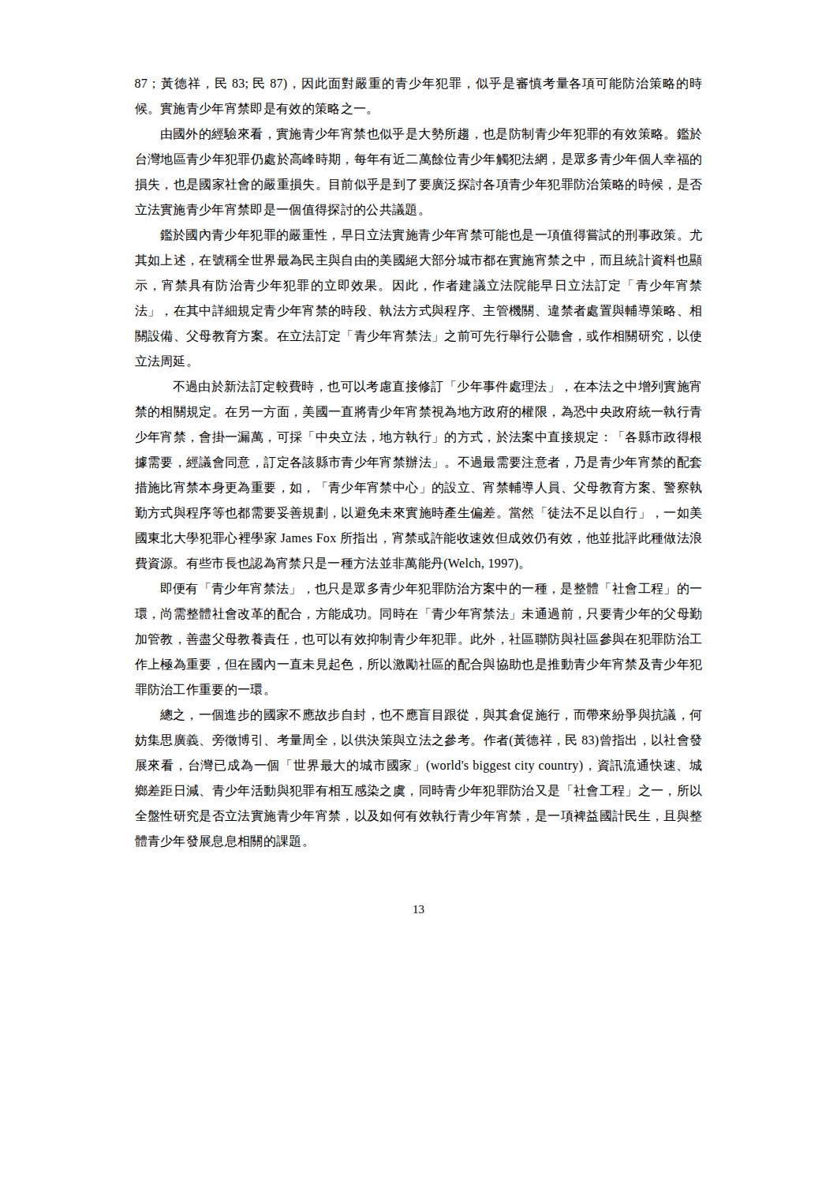87；黃德祥，民 83; 民 87)，因此面對嚴重的青少年犯罪，似乎是審慎考量各項可能防治策略的時候。實施青少年宵禁即是有效的策略之一。
由國外的經驗來看，實施青少年宵禁也似乎是大勢所趨，也是防制青少年犯罪的有效策略。鑑於台灣地區青少年犯罪仍處於高峰時期，每年有近二萬餘位青少年觸犯法網，是眾多青少年個人幸福的損失，也是國家社會的嚴重損失。目前似乎是到了要廣泛探討各項青少年犯罪防治策略的時候，是否立法實施青少年宵禁即是一個值得探討的公共議題。
鑑於國內青少年犯罪的嚴重性，早日立法實施青少年宵禁可能也是一項值得嘗試的刑事政策。尤其如上述，在號稱全世界最為民主與自由的美國絕大部分城市都在實施宵禁之中，而且統計資料也顯示，宵禁具有防治青少年犯罪的立即效果。因此，作者建議立法院能早日立法訂定「青少年宵禁法」，在其中詳細規定青少年宵禁的時段、執法方式與程序、主管機關、違禁者處置與輔導策略、相關設備、父母教育方案。在立法訂定「青少年宵禁法」之前可先行舉行公聽會，或作相關研究，以使立法周延。
不過由於新法訂定較費時，也可以考慮直接修訂「少年事件處理法」，在本法之中增列實施宵禁的相關規定。在另一方面，美國一直將青少年宵禁視為地方政府的權限，為恐中央政府統一執行青少年宵禁，會掛一漏萬，可採「中央立法，地方執行」的方式，於法案中直接規定：「各縣市政得根據需要，經議會同意，訂定各該縣市青少年宵禁辦法」。不過最需要注意者，乃是青少年宵禁的配套措施比宵禁本身更為重要，如，「青少年宵禁中心」的設立、宵禁輔導人員、父母教育方案、警察執勤方式與程序等也都需要妥善規劃，以避免未來實施時產生偏差。當然「徒法不足以自行」，一如美國東北大學犯罪心裡學家 James Fox 所指出，宵禁或許能收速效但成效仍有效，他並批評此種做法浪費資源。有些市長也認為宵禁只是一種方法並非萬能丹(Welch, 1997)。
即便有「青少年宵禁法」，也只是眾多青少年犯罪防治方案中的一種，是整體「社會工程」的一環，尚需整體社會改革的配合，方能成功。同時在「青少年宵禁法」未通過前，只要青少年的父母勤加管教，善盡父母教養責任，也可以有效抑制青少年犯罪。此外，社區聯防與社區參與在犯罪防治工作上極為重要，但在國內一直未見起色，所以激勵社區的配合與協助也是推動青少年宵禁及青少年犯罪防治工作重要的一環。
總之，一個進步的國家不應故步自封，也不應盲目跟從，與其倉促施行，而帶來紛爭與抗議，何妨集思廣義、旁徵博引、考量周全，以供決策與立法之參考。作者(黃德祥，民 83)曾指出，以社會發展來看，台灣已成為一個「世界最大的城市國家」(world's biggest city country)，資訊流通快速、城鄉差距日減、青少年活動與犯罪有相互感染之虞，同時青少年犯罪防治又是「社會工程」之一，所以全盤性研究是否立法實施青少年宵禁，以及如何有效執行青少年宵禁，是一項裨益國計民生，且與整體青少年發展息息相關的課題。
13